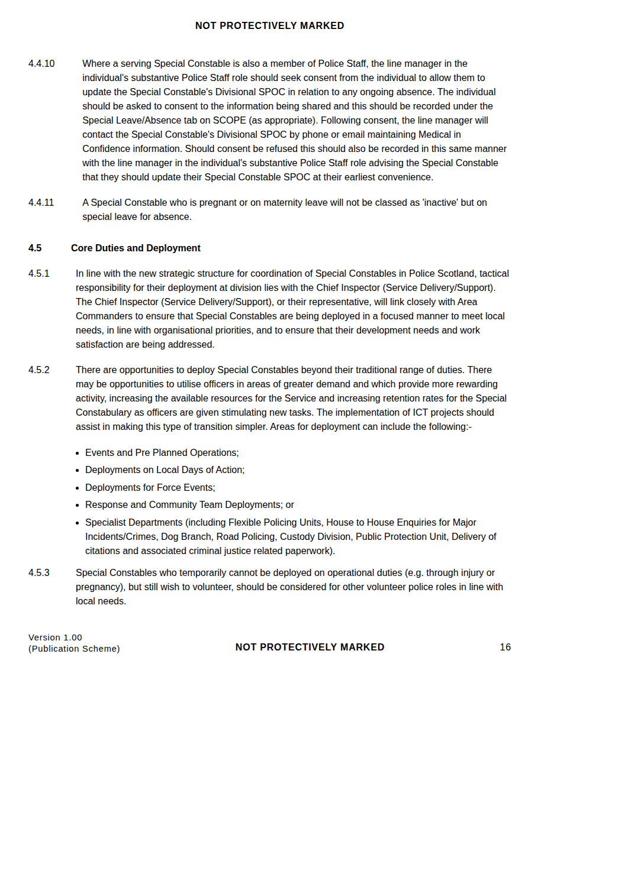NOT PROTECTIVELY MARKED
4.4.10
Where a serving Special Constable is also a member of Police Staff, the line manager in the individual's substantive Police Staff role should seek consent from the individual to allow them to update the Special Constable's Divisional SPOC in relation to any ongoing absence. The individual should be asked to consent to the information being shared and this should be recorded under the Special Leave/Absence tab on SCOPE (as appropriate). Following consent, the line manager will contact the Special Constable's Divisional SPOC by phone or email maintaining Medical in Confidence information. Should consent be refused this should also be recorded in this same manner with the line manager in the individual's substantive Police Staff role advising the Special Constable that they should update their Special Constable SPOC at their earliest convenience.
4.4.11
A Special Constable who is pregnant or on maternity leave will not be classed as 'inactive' but on special leave for absence.
4.5 Core Duties and Deployment
4.5.1
In line with the new strategic structure for coordination of Special Constables in Police Scotland, tactical responsibility for their deployment at division lies with the Chief Inspector (Service Delivery/Support). The Chief Inspector (Service Delivery/Support), or their representative, will link closely with Area Commanders to ensure that Special Constables are being deployed in a focused manner to meet local needs, in line with organisational priorities, and to ensure that their development needs and work satisfaction are being addressed.
4.5.2
There are opportunities to deploy Special Constables beyond their traditional range of duties. There may be opportunities to utilise officers in areas of greater demand and which provide more rewarding activity, increasing the available resources for the Service and increasing retention rates for the Special Constabulary as officers are given stimulating new tasks. The implementation of ICT projects should assist in making this type of transition simpler. Areas for deployment can include the following:-
Events and Pre Planned Operations;
Deployments on Local Days of Action;
Deployments for Force Events;
Response and Community Team Deployments; or
Specialist Departments (including Flexible Policing Units, House to House Enquiries for Major Incidents/Crimes, Dog Branch, Road Policing, Custody Division, Public Protection Unit, Delivery of citations and associated criminal justice related paperwork).
4.5.3
Special Constables who temporarily cannot be deployed on operational duties (e.g. through injury or pregnancy), but still wish to volunteer, should be considered for other volunteer police roles in line with local needs.
Version 1.00
(Publication Scheme)
NOT PROTECTIVELY MARKED
16